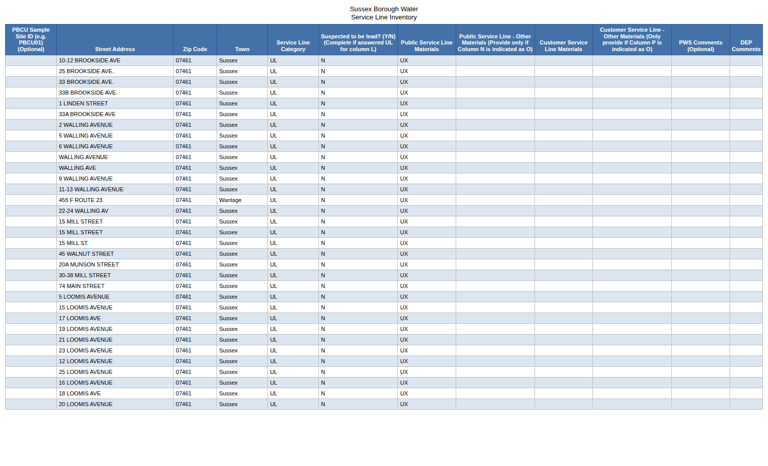Sussex Borough Water
Service Line Inventory
| PBCU Sample Site ID (e.g. PBCU01) (Optional) | Street Address | Zip Code | Town | Service Line Category | Suspected to be lead? (Y/N) (Complete if answered UL for column L) | Public Service Line Materials | Public Service Line - Other Materials (Provide only if Column N is indicated as O) | Customer Service Line Materials | Customer Service Line - Other Materials (Only provide if Column P is indicated as O) | PWS Comments (Optional) | DEP Comments |
| --- | --- | --- | --- | --- | --- | --- | --- | --- | --- | --- | --- |
| | 10-12 BROOKSIDE AVE | 07461 | Sussex | UL | N | UX | | | | | |
| | 25 BROOKSIDE AVE. | 07461 | Sussex | UL | N | UX | | | | | |
| | 33 BROOKSIDE AVE. | 07461 | Sussex | UL | N | UX | | | | | |
| | 33B BROOKSIDE AVE. | 07461 | Sussex | UL | N | UX | | | | | |
| | 1 LINDEN STREET | 07461 | Sussex | UL | N | UX | | | | | |
| | 33A BROOKSIDE AVE | 07461 | Sussex | UL | N | UX | | | | | |
| | 2 WALLING AVENUE | 07461 | Sussex | UL | N | UX | | | | | |
| | 5 WALLING AVENUE | 07461 | Sussex | UL | N | UX | | | | | |
| | 6 WALLING AVENUE | 07461 | Sussex | UL | N | UX | | | | | |
| | WALLING AVENUE | 07461 | Sussex | UL | N | UX | | | | | |
| | WALLING AVE | 07461 | Sussex | UL | N | UX | | | | | |
| | 9 WALLING AVENUE | 07461 | Sussex | UL | N | UX | | | | | |
| | 11-13 WALLING AVENUE | 07461 | Sussex | UL | N | UX | | | | | |
| | 455 F ROUTE 23 | 07461 | Wantage | UL | N | UX | | | | | |
| | 22-24 WALLING AV | 07461 | Sussex | UL | N | UX | | | | | |
| | 15 MILL STREET | 07461 | Sussex | UL | N | UX | | | | | |
| | 15 MILL STREET | 07461 | Sussex | UL | N | UX | | | | | |
| | 15 MILL ST. | 07461 | Sussex | UL | N | UX | | | | | |
| | 45 WALNUT STREET | 07461 | Sussex | UL | N | UX | | | | | |
| | 20A MUNSON STREET | 07461 | Sussex | UL | N | UX | | | | | |
| | 30-38 MILL STREET | 07461 | Sussex | UL | N | UX | | | | | |
| | 74 MAIN STREET | 07461 | Sussex | UL | N | UX | | | | | |
| | 5 LOOMIS AVENUE | 07461 | Sussex | UL | N | UX | | | | | |
| | 15 LOOMIS AVENUE | 07461 | Sussex | UL | N | UX | | | | | |
| | 17 LOOMIS AVE | 07461 | Sussex | UL | N | UX | | | | | |
| | 19 LOOMIS AVENUE | 07461 | Sussex | UL | N | UX | | | | | |
| | 21 LOOMIS AVENUE | 07461 | Sussex | UL | N | UX | | | | | |
| | 23 LOOMIS AVENUE | 07461 | Sussex | UL | N | UX | | | | | |
| | 12 LOOMIS AVENUE | 07461 | Sussex | UL | N | UX | | | | | |
| | 25 LOOMIS AVENUE | 07461 | Sussex | UL | N | UX | | | | | |
| | 16 LOOMIS AVENUE | 07461 | Sussex | UL | N | UX | | | | | |
| | 18 LOOMIS AVE | 07461 | Sussex | UL | N | UX | | | | | |
| | 20 LOOMIS AVENUE | 07461 | Sussex | UL | N | UX | | | | | |